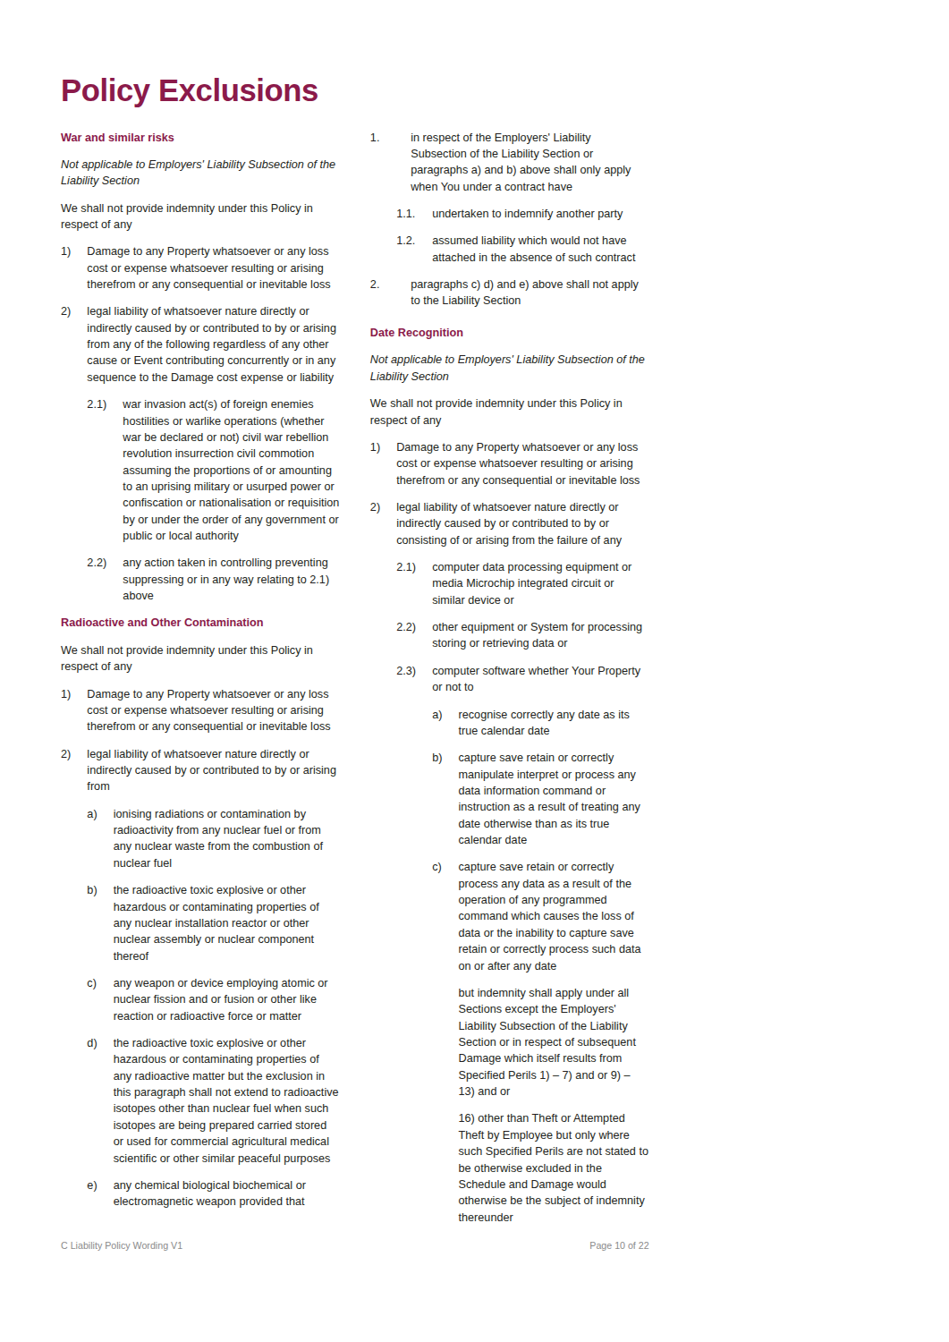Policy Exclusions
War and similar risks
Not applicable to Employers' Liability Subsection of the Liability Section
We shall not provide indemnity under this Policy in respect of any
1)
Damage to any Property whatsoever or any loss cost or expense whatsoever resulting or arising therefrom or any consequential or inevitable loss
2)
legal liability of whatsoever nature directly or indirectly caused by or contributed to by or arising from any of the following regardless of any other cause or Event contributing concurrently or in any sequence to the Damage cost expense or liability
2.1)
war invasion act(s) of foreign enemies hostilities or warlike operations (whether war be declared or not) civil war rebellion revolution insurrection civil commotion assuming the proportions of or amounting to an uprising military or usurped power or confiscation or nationalisation or requisition by or under the order of any government or public or local authority
2.2)
any action taken in controlling preventing suppressing or in any way relating to 2.1) above
Radioactive and Other Contamination
We shall not provide indemnity under this Policy in respect of any
1)
Damage to any Property whatsoever or any loss cost or expense whatsoever resulting or arising therefrom or any consequential or inevitable loss
2)
legal liability of whatsoever nature directly or indirectly caused by or contributed to by or arising from
a)
ionising radiations or contamination by radioactivity from any nuclear fuel or from any nuclear waste from the combustion of nuclear fuel
b)
the radioactive toxic explosive or other hazardous or contaminating properties of any nuclear installation reactor or other nuclear assembly or nuclear component thereof
c)
any weapon or device employing atomic or nuclear fission and or fusion or other like reaction or radioactive force or matter
d)
the radioactive toxic explosive or other hazardous or contaminating properties of any radioactive matter but the exclusion in this paragraph shall not extend to radioactive isotopes other than nuclear fuel when such isotopes are being prepared carried stored or used for commercial agricultural medical scientific or other similar peaceful purposes
e)
any chemical biological biochemical or electromagnetic weapon provided that
1.
in respect of the Employers' Liability Subsection of the Liability Section or paragraphs a) and b) above shall only apply when You under a contract have
1.1.
undertaken to indemnify another party
1.2.
assumed liability which would not have attached in the absence of such contract
2.
paragraphs c) d) and e) above shall not apply to the Liability Section
Date Recognition
Not applicable to Employers' Liability Subsection of the Liability Section
We shall not provide indemnity under this Policy in respect of any
1)
Damage to any Property whatsoever or any loss cost or expense whatsoever resulting or arising therefrom or any consequential or inevitable loss
2)
legal liability of whatsoever nature directly or indirectly caused by or contributed to by or consisting of or arising from the failure of any
2.1)
computer data processing equipment or media Microchip integrated circuit or similar device or
2.2)
other equipment or System for processing storing or retrieving data or
2.3)
computer software whether Your Property or not to
a)
recognise correctly any date as its true calendar date
b)
capture save retain or correctly manipulate interpret or process any data information command or instruction as a result of treating any date otherwise than as its true calendar date
c)
capture save retain or correctly process any data as a result of the operation of any programmed command which causes the loss of data or the inability to capture save retain or correctly process such data on or after any date
but indemnity shall apply under all Sections except the Employers' Liability Subsection of the Liability Section or in respect of subsequent Damage which itself results from Specified Perils 1) – 7) and or 9) – 13) and or
16) other than Theft or Attempted Theft by Employee but only where such Specified Perils are not stated to be otherwise excluded in the Schedule and Damage would otherwise be the subject of indemnity thereunder
C Liability Policy Wording V1 Page 10 of 22